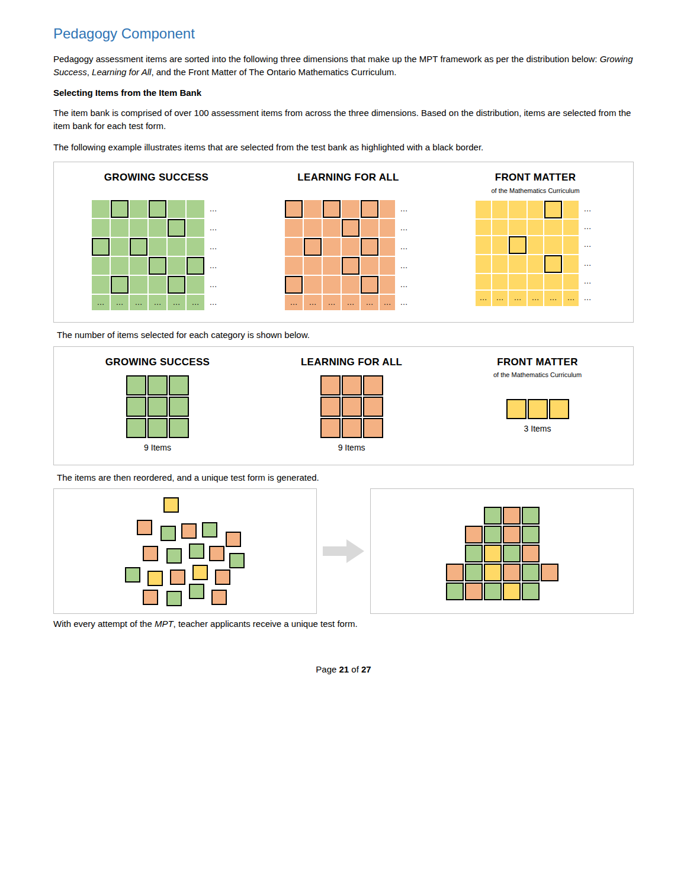Pedagogy Component
Pedagogy assessment items are sorted into the following three dimensions that make up the MPT framework as per the distribution below: Growing Success, Learning for All, and the Front Matter of The Ontario Mathematics Curriculum.
Selecting Items from the Item Bank
The item bank is comprised of over 100 assessment items from across the three dimensions. Based on the distribution, items are selected from the item bank for each test form.
The following example illustrates items that are selected from the test bank as highlighted with a black border.
GROWING SUCCESS
| | | | | | | … |
| | | | | | | … |
| | | | | | | … |
| | | | | | | … |
| | | | | | | … |
| … | … | … | … | … | … | … |
LEARNING FOR ALL
| | | | | | | … |
| | | | | | | … |
| | | | | | | … |
| | | | | | | … |
| | | | | | | … |
| … | … | … | … | … | … | … |
FRONT MATTER
of the Mathematics Curriculum
| | | | | | | … |
| | | | | | | … |
| | | | | | | … |
| | | | | | | … |
| | | | | | | … |
| … | … | … | … | … | … | … |
The number of items selected for each category is shown below.
GROWING SUCCESS
9 Items
LEARNING FOR ALL
9 Items
FRONT MATTER
of the Mathematics Curriculum
3 Items
The items are then reordered, and a unique test form is generated.
With every attempt of the MPT, teacher applicants receive a unique test form.
Page 21 of 27